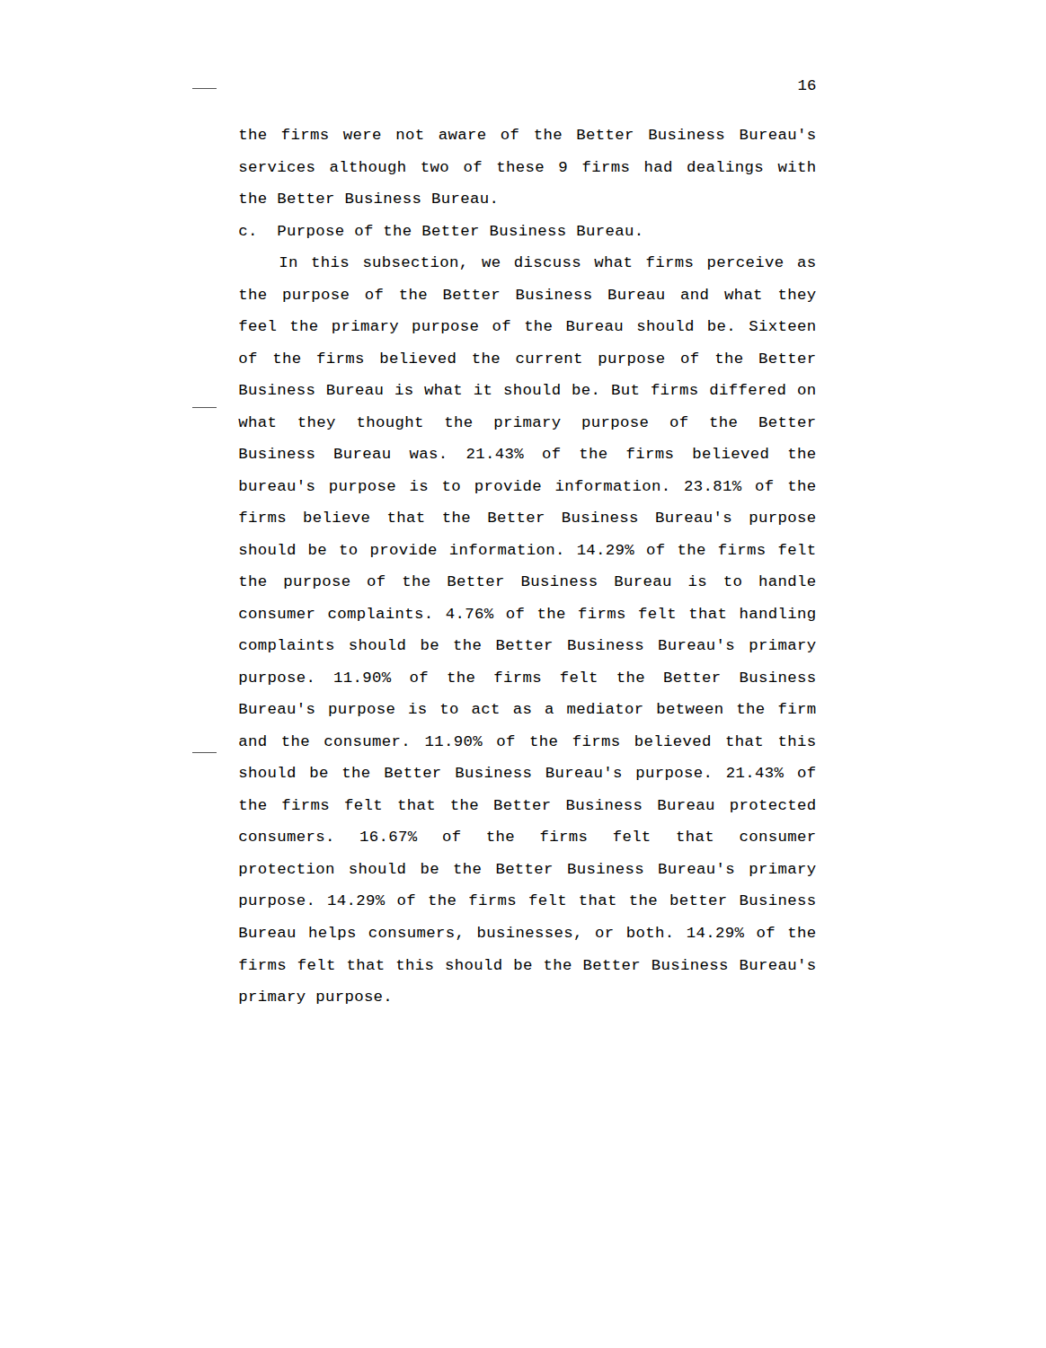16
the firms were not aware of the Better Business Bureau's services although two of these 9 firms had dealings with the Better Business Bureau.
c. Purpose of the Better Business Bureau.
In this subsection, we discuss what firms perceive as the purpose of the Better Business Bureau and what they feel the primary purpose of the Bureau should be. Sixteen of the firms believed the current purpose of the Better Business Bureau is what it should be. But firms differed on what they thought the primary purpose of the Better Business Bureau was. 21.43% of the firms believed the bureau's purpose is to provide information. 23.81% of the firms believe that the Better Business Bureau's purpose should be to provide information. 14.29% of the firms felt the purpose of the Better Business Bureau is to handle consumer complaints. 4.76% of the firms felt that handling complaints should be the Better Business Bureau's primary purpose. 11.90% of the firms felt the Better Business Bureau's purpose is to act as a mediator between the firm and the consumer. 11.90% of the firms believed that this should be the Better Business Bureau's purpose. 21.43% of the firms felt that the Better Business Bureau protected consumers. 16.67% of the firms felt that consumer protection should be the Better Business Bureau's primary purpose. 14.29% of the firms felt that the better Business Bureau helps consumers, businesses, or both. 14.29% of the firms felt that this should be the Better Business Bureau's primary purpose.